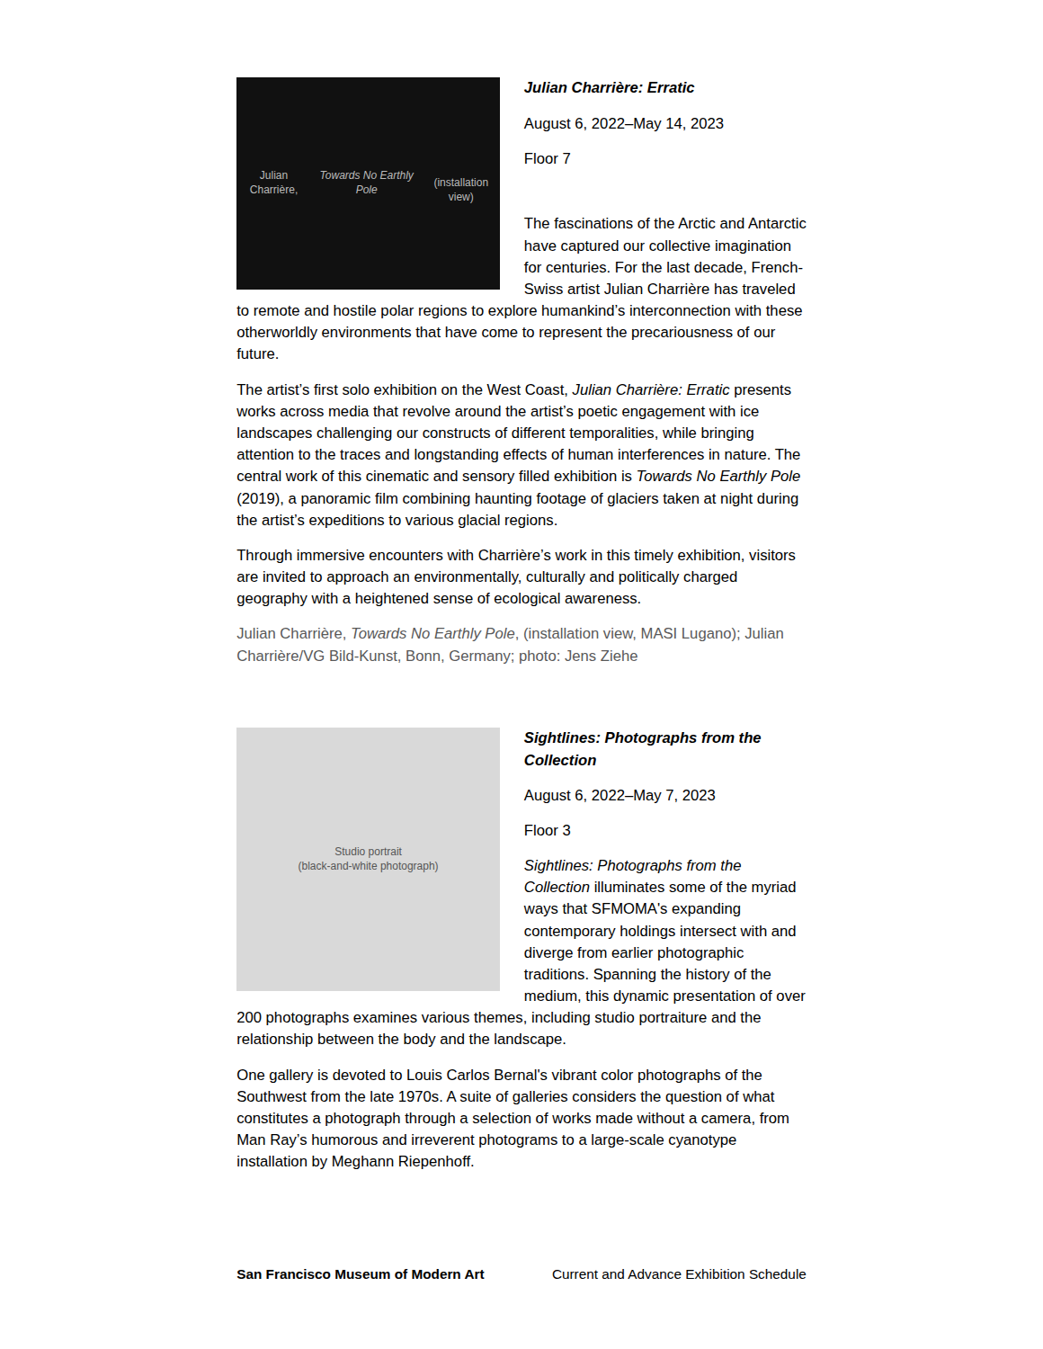Julian Charrière, Towards No Earthly Pole
(installation view)
Julian Charrière: Erratic
August 6, 2022–May 14, 2023
Floor 7
The fascinations of the Arctic and Antarctic have captured our collective imagination for centuries. For the last decade, French-Swiss artist Julian Charrière has traveled to remote and hostile polar regions to explore humankind’s interconnection with these otherworldly environments that have come to represent the precariousness of our future.
The artist’s first solo exhibition on the West Coast, Julian Charrière: Erratic presents works across media that revolve around the artist’s poetic engagement with ice landscapes challenging our constructs of different temporalities, while bringing attention to the traces and longstanding effects of human interferences in nature. The central work of this cinematic and sensory filled exhibition is Towards No Earthly Pole (2019), a panoramic film combining haunting footage of glaciers taken at night during the artist’s expeditions to various glacial regions.
Through immersive encounters with Charrière’s work in this timely exhibition, visitors are invited to approach an environmentally, culturally and politically charged geography with a heightened sense of ecological awareness.
Julian Charrière, Towards No Earthly Pole, (installation view, MASI Lugano); Julian Charrière/VG Bild-Kunst, Bonn, Germany; photo: Jens Ziehe
Studio portrait
(black-and-white photograph)
Sightlines: Photographs from the Collection
August 6, 2022–May 7, 2023
Floor 3
Sightlines: Photographs from the Collection illuminates some of the myriad ways that SFMOMA's expanding contemporary holdings intersect with and diverge from earlier photographic traditions. Spanning the history of the medium, this dynamic presentation of over 200 photographs examines various themes, including studio portraiture and the relationship between the body and the landscape.
One gallery is devoted to Louis Carlos Bernal's vibrant color photographs of the Southwest from the late 1970s. A suite of galleries considers the question of what constitutes a photograph through a selection of works made without a camera, from Man Ray’s humorous and irreverent photograms to a large-scale cyanotype installation by Meghann Riepenhoff.
San Francisco Museum of Modern Art
Current and Advance Exhibition Schedule